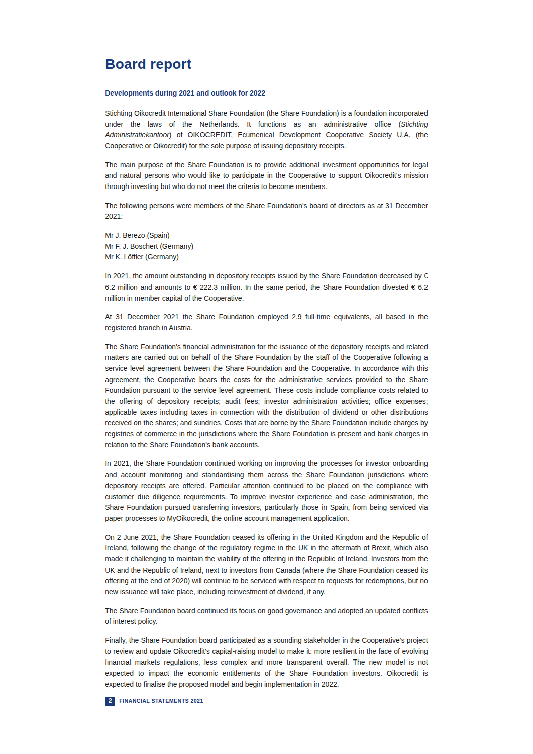Board report
Developments during 2021 and outlook for 2022
Stichting Oikocredit International Share Foundation (the Share Foundation) is a foundation incorporated under the laws of the Netherlands. It functions as an administrative office (Stichting Administratiekantoor) of OIKOCREDIT, Ecumenical Development Cooperative Society U.A. (the Cooperative or Oikocredit) for the sole purpose of issuing depository receipts.
The main purpose of the Share Foundation is to provide additional investment opportunities for legal and natural persons who would like to participate in the Cooperative to support Oikocredit's mission through investing but who do not meet the criteria to become members.
The following persons were members of the Share Foundation's board of directors as at 31 December 2021:
Mr J. Berezo (Spain)
Mr F. J. Boschert (Germany)
Mr K. Löffler (Germany)
In 2021, the amount outstanding in depository receipts issued by the Share Foundation decreased by € 6.2 million and amounts to € 222.3 million. In the same period, the Share Foundation divested € 6.2 million in member capital of the Cooperative.
At 31 December 2021 the Share Foundation employed 2.9 full-time equivalents, all based in the registered branch in Austria.
The Share Foundation's financial administration for the issuance of the depository receipts and related matters are carried out on behalf of the Share Foundation by the staff of the Cooperative following a service level agreement between the Share Foundation and the Cooperative. In accordance with this agreement, the Cooperative bears the costs for the administrative services provided to the Share Foundation pursuant to the service level agreement. These costs include compliance costs related to the offering of depository receipts; audit fees; investor administration activities; office expenses; applicable taxes including taxes in connection with the distribution of dividend or other distributions received on the shares; and sundries. Costs that are borne by the Share Foundation include charges by registries of commerce in the jurisdictions where the Share Foundation is present and bank charges in relation to the Share Foundation's bank accounts.
In 2021, the Share Foundation continued working on improving the processes for investor onboarding and account monitoring and standardising them across the Share Foundation jurisdictions where depository receipts are offered. Particular attention continued to be placed on the compliance with customer due diligence requirements. To improve investor experience and ease administration, the Share Foundation pursued transferring investors, particularly those in Spain, from being serviced via paper processes to MyOikocredit, the online account management application.
On 2 June 2021, the Share Foundation ceased its offering in the United Kingdom and the Republic of Ireland, following the change of the regulatory regime in the UK in the aftermath of Brexit, which also made it challenging to maintain the viability of the offering in the Republic of Ireland. Investors from the UK and the Republic of Ireland, next to investors from Canada (where the Share Foundation ceased its offering at the end of 2020) will continue to be serviced with respect to requests for redemptions, but no new issuance will take place, including reinvestment of dividend, if any.
The Share Foundation board continued its focus on good governance and adopted an updated conflicts of interest policy.
Finally, the Share Foundation board participated as a sounding stakeholder in the Cooperative's project to review and update Oikocredit's capital-raising model to make it: more resilient in the face of evolving financial markets regulations, less complex and more transparent overall. The new model is not expected to impact the economic entitlements of the Share Foundation investors. Oikocredit is expected to finalise the proposed model and begin implementation in 2022.
2 FINANCIAL STATEMENTS 2021